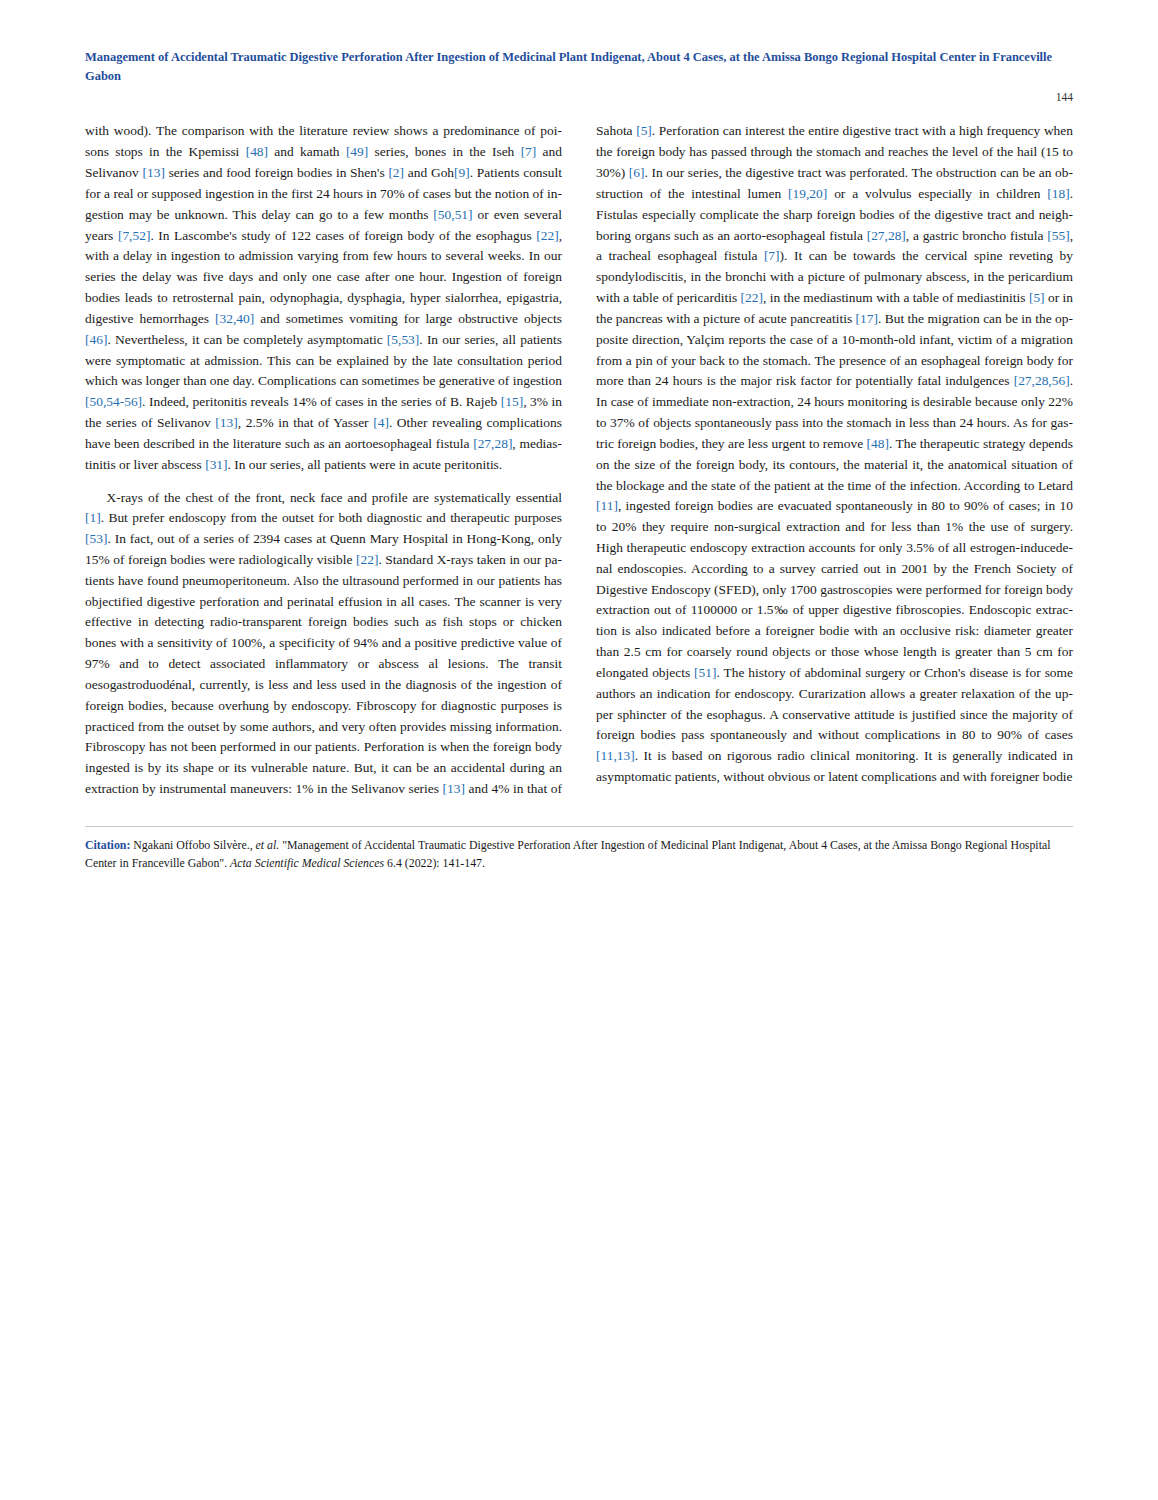Management of Accidental Traumatic Digestive Perforation After Ingestion of Medicinal Plant Indigenat, About 4 Cases, at the Amissa Bongo Regional Hospital Center in Franceville Gabon
144
with wood). The comparison with the literature review shows a predominance of poisons stops in the Kpemissi [48] and kamath [49] series, bones in the Iseh [7] and Selivanov [13] series and food foreign bodies in Shen's [2] and Goh[9]. Patients consult for a real or supposed ingestion in the first 24 hours in 70% of cases but the notion of ingestion may be unknown. This delay can go to a few months [50,51] or even several years [7,52]. In Lascombe's study of 122 cases of foreign body of the esophagus [22], with a delay in ingestion to admission varying from few hours to several weeks. In our series the delay was five days and only one case after one hour. Ingestion of foreign bodies leads to retrosternal pain, odynophagia, dysphagia, hyper sialorrhea, epigastria, digestive hemorrhages [32,40] and sometimes vomiting for large obstructive objects [46]. Nevertheless, it can be completely asymptomatic [5,53]. In our series, all patients were symptomatic at admission. This can be explained by the late consultation period which was longer than one day. Complications can sometimes be generative of ingestion [50,54-56]. Indeed, peritonitis reveals 14% of cases in the series of B. Rajeb [15], 3% in the series of Selivanov [13], 2.5% in that of Yasser [4]. Other revealing complications have been described in the literature such as an aortoesophageal fistula [27,28], mediastinitis or liver abscess [31]. In our series, all patients were in acute peritonitis.
X-rays of the chest of the front, neck face and profile are systematically essential [1]. But prefer endoscopy from the outset for both diagnostic and therapeutic purposes [53]. In fact, out of a series of 2394 cases at Quenn Mary Hospital in Hong-Kong, only 15% of foreign bodies were radiologically visible [22]. Standard X-rays taken in our patients have found pneumoperitoneum. Also the ultrasound performed in our patients has objectified digestive perforation and perinatal effusion in all cases. The scanner is very effective in detecting radio-transparent foreign bodies such as fish stops or chicken bones with a sensitivity of 100%, a specificity of 94% and a positive predictive value of 97% and to detect associated inflammatory or abscess al lesions. The transit oesogastroduodénal, currently, is less and less used in the diagnosis of the ingestion of foreign bodies, because overhung by endoscopy. Fibroscopy for diagnostic purposes is practiced from the outset by some authors, and very often provides missing information. Fibroscopy has not been performed in our patients. Perforation is when the foreign body ingested is by its shape or its vulnerable nature. But, it can be an accidental during an extraction by instrumental maneuvers: 1% in the Selivanov series [13] and 4% in that of Sahota [5]. Perforation can interest the entire digestive tract with a high frequency when the foreign body has passed through the stomach and reaches the level of the hail (15 to 30%) [6]. In our series, the digestive tract was perforated. The obstruction can be an obstruction of the intestinal lumen [19,20] or a volvulus especially in children [18]. Fistulas especially complicate the sharp foreign bodies of the digestive tract and neighboring organs such as an aorto-esophageal fistula [27,28], a gastric broncho fistula [55], a tracheal esophageal fistula [7]). It can be towards the cervical spine reveting by spondylodiscitis, in the bronchi with a picture of pulmonary abscess, in the pericardium with a table of pericarditis [22], in the mediastinum with a table of mediastinitis [5] or in the pancreas with a picture of acute pancreatitis [17]. But the migration can be in the opposite direction, Yalçim reports the case of a 10-month-old infant, victim of a migration from a pin of your back to the stomach. The presence of an esophageal foreign body for more than 24 hours is the major risk factor for potentially fatal indulgences [27,28,56]. In case of immediate non-extraction, 24 hours monitoring is desirable because only 22% to 37% of objects spontaneously pass into the stomach in less than 24 hours. As for gastric foreign bodies, they are less urgent to remove [48]. The therapeutic strategy depends on the size of the foreign body, its contours, the material it, the anatomical situation of the blockage and the state of the patient at the time of the infection. According to Letard [11], ingested foreign bodies are evacuated spontaneously in 80 to 90% of cases; in 10 to 20% they require non-surgical extraction and for less than 1% the use of surgery. High therapeutic endoscopy extraction accounts for only 3.5% of all estrogen-inducedenal endoscopies. According to a survey carried out in 2001 by the French Society of Digestive Endoscopy (SFED), only 1700 gastroscopies were performed for foreign body extraction out of 1100000 or 1.5‰ of upper digestive fibroscopies. Endoscopic extraction is also indicated before a foreigner bodie with an occlusive risk: diameter greater than 2.5 cm for coarsely round objects or those whose length is greater than 5 cm for elongated objects [51]. The history of abdominal surgery or Crhon's disease is for some authors an indication for endoscopy. Curarization allows a greater relaxation of the upper sphincter of the esophagus. A conservative attitude is justified since the majority of foreign bodies pass spontaneously and without complications in 80 to 90% of cases [11,13]. It is based on rigorous radio clinical monitoring. It is generally indicated in asymptomatic patients, without obvious or latent complications and with foreigner bodie
Citation: Ngakani Offobo Silvère., et al. "Management of Accidental Traumatic Digestive Perforation After Ingestion of Medicinal Plant Indigenat, About 4 Cases, at the Amissa Bongo Regional Hospital Center in Franceville Gabon". Acta Scientific Medical Sciences 6.4 (2022): 141-147.